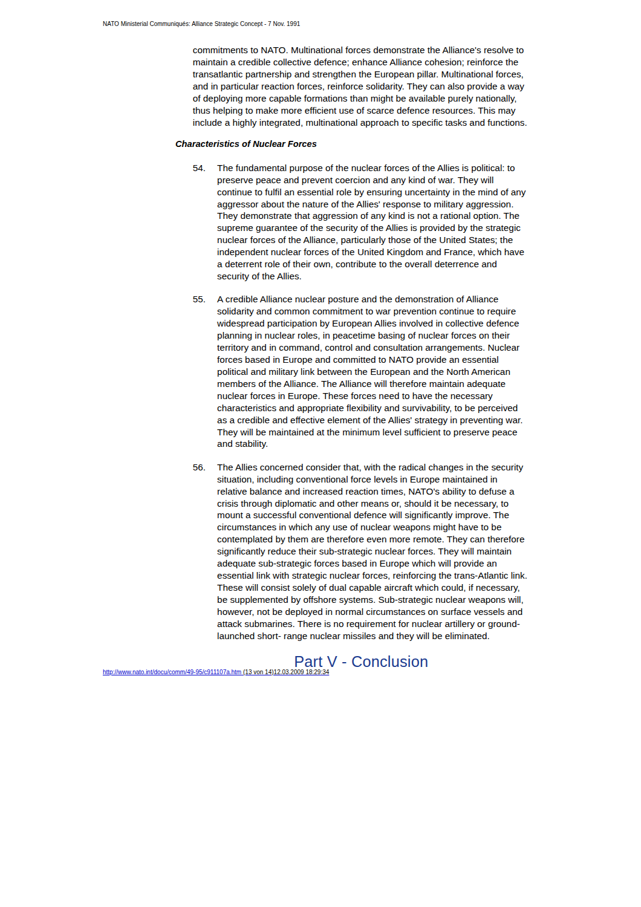NATO Ministerial Communiqués: Alliance Strategic Concept - 7 Nov. 1991
commitments to NATO. Multinational forces demonstrate the Alliance's resolve to maintain a credible collective defence; enhance Alliance cohesion; reinforce the transatlantic partnership and strengthen the European pillar. Multinational forces, and in particular reaction forces, reinforce solidarity. They can also provide a way of deploying more capable formations than might be available purely nationally, thus helping to make more efficient use of scarce defence resources. This may include a highly integrated, multinational approach to specific tasks and functions.
Characteristics of Nuclear Forces
54.
The fundamental purpose of the nuclear forces of the Allies is political: to preserve peace and prevent coercion and any kind of war. They will continue to fulfil an essential role by ensuring uncertainty in the mind of any aggressor about the nature of the Allies' response to military aggression. They demonstrate that aggression of any kind is not a rational option. The supreme guarantee of the security of the Allies is provided by the strategic nuclear forces of the Alliance, particularly those of the United States; the independent nuclear forces of the United Kingdom and France, which have a deterrent role of their own, contribute to the overall deterrence and security of the Allies.
55.
A credible Alliance nuclear posture and the demonstration of Alliance solidarity and common commitment to war prevention continue to require widespread participation by European Allies involved in collective defence planning in nuclear roles, in peacetime basing of nuclear forces on their territory and in command, control and consultation arrangements. Nuclear forces based in Europe and committed to NATO provide an essential political and military link between the European and the North American members of the Alliance. The Alliance will therefore maintain adequate nuclear forces in Europe. These forces need to have the necessary characteristics and appropriate flexibility and survivability, to be perceived as a credible and effective element of the Allies' strategy in preventing war. They will be maintained at the minimum level sufficient to preserve peace and stability.
56.
The Allies concerned consider that, with the radical changes in the security situation, including conventional force levels in Europe maintained in relative balance and increased reaction times, NATO's ability to defuse a crisis through diplomatic and other means or, should it be necessary, to mount a successful conventional defence will significantly improve. The circumstances in which any use of nuclear weapons might have to be contemplated by them are therefore even more remote. They can therefore significantly reduce their sub-strategic nuclear forces. They will maintain adequate sub-strategic forces based in Europe which will provide an essential link with strategic nuclear forces, reinforcing the trans-Atlantic link. These will consist solely of dual capable aircraft which could, if necessary, be supplemented by offshore systems. Sub-strategic nuclear weapons will, however, not be deployed in normal circumstances on surface vessels and attack submarines. There is no requirement for nuclear artillery or ground-launched short- range nuclear missiles and they will be eliminated.
Part V - Conclusion
http://www.nato.int/docu/comm/49-95/c911107a.htm (13 von 14)12.03.2009 18:29:34